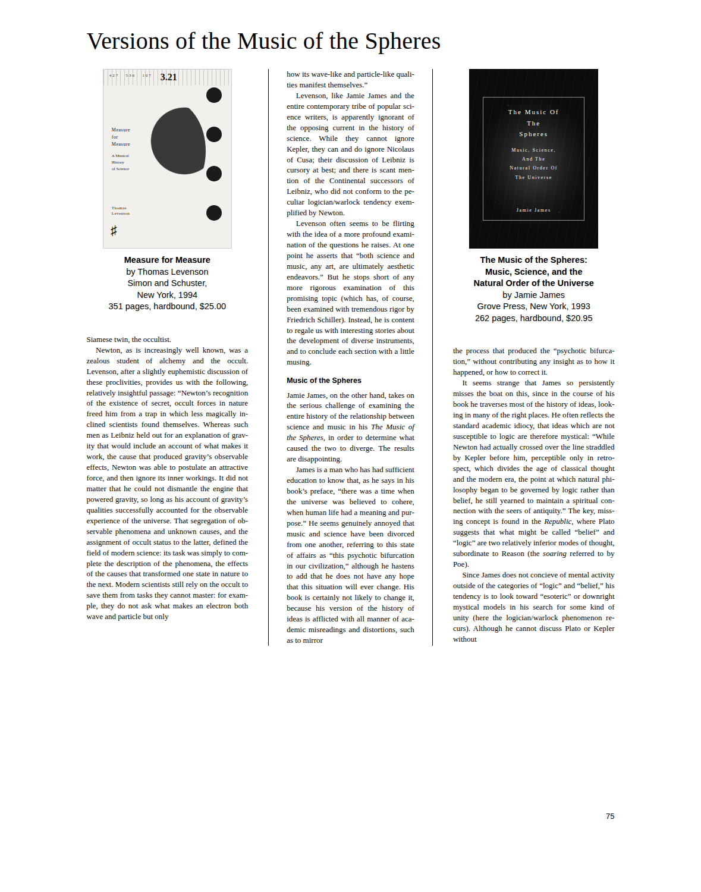Versions of the Music of the Spheres
427 536 107
3.21
Measure
for
Measure
A Musical
History
of Science
Thomas
Levenson
♯
Measure for Measure
by Thomas Levenson
Simon and Schuster,
New York, 1994
351 pages, hardbound, $25.00
Siamese twin, the occultist.
Newton, as is increasingly well known, was a zealous student of alchemy and the occult. Levenson, after a slightly euphemistic discussion of these proclivities, provides us with the following, relatively insightful passage: “Newton’s recognition of the existence of secret, occult forces in nature freed him from a trap in which less magically inclined scientists found themselves. Whereas such men as Leibniz held out for an explanation of gravity that would include an account of what makes it work, the cause that produced gravity’s observable effects, Newton was able to postulate an attractive force, and then ignore its inner workings. It did not matter that he could not dismantle the engine that powered gravity, so long as his account of gravity’s qualities successfully accounted for the observable experience of the universe. That segregation of observable phenomena and unknown causes, and the assignment of occult status to the latter, defined the field of modern science: its task was simply to complete the description of the phenomena, the effects of the causes that transformed one state in nature to the next. Modern scientists still rely on the occult to save them from tasks they cannot master: for example, they do not ask what makes an electron both wave and particle but only
how its wave-like and particle-like qualities manifest themselves.”
Levenson, like Jamie James and the entire contemporary tribe of popular science writers, is apparently ignorant of the opposing current in the history of science. While they cannot ignore Kepler, they can and do ignore Nicolaus of Cusa; their discussion of Leibniz is cursory at best; and there is scant mention of the Continental successors of Leibniz, who did not conform to the peculiar logician/warlock tendency exemplified by Newton.
Levenson often seems to be flirting with the idea of a more profound examination of the questions he raises. At one point he asserts that “both science and music, any art, are ultimately aesthetic endeavors.” But he stops short of any more rigorous examination of this promising topic (which has, of course, been examined with tremendous rigor by Friedrich Schiller). Instead, he is content to regale us with interesting stories about the development of diverse instruments, and to conclude each section with a little musing.
Music of the Spheres
Jamie James, on the other hand, takes on the serious challenge of examining the entire history of the relationship between science and music in his The Music of the Spheres, in order to determine what caused the two to diverge. The results are disappointing.
James is a man who has had sufficient education to know that, as he says in his book’s preface, “there was a time when the universe was believed to cohere, when human life had a meaning and purpose.” He seems genuinely annoyed that music and science have been divorced from one another, referring to this state of affairs as “this psychotic bifurcation in our civilization,” although he hastens to add that he does not have any hope that this situation will ever change. His book is certainly not likely to change it, because his version of the history of ideas is afflicted with all manner of academic misreadings and distortions, such as to mirror
The Music Of
The
Spheres
Music, Science,
And The
Natural Order Of
The Universe
Jamie James
The Music of the Spheres:
Music, Science, and the
Natural Order of the Universe
by Jamie James
Grove Press, New York, 1993
262 pages, hardbound, $20.95
the process that produced the “psychotic bifurcation,” without contributing any insight as to how it happened, or how to correct it.
It seems strange that James so persistently misses the boat on this, since in the course of his book he traverses most of the history of ideas, looking in many of the right places. He often reflects the standard academic idiocy, that ideas which are not susceptible to logic are therefore mystical: “While Newton had actually crossed over the line straddled by Kepler before him, perceptible only in retrospect, which divides the age of classical thought and the modern era, the point at which natural philosophy began to be governed by logic rather than belief, he still yearned to maintain a spiritual connection with the seers of antiquity.” The key, missing concept is found in the Republic, where Plato suggests that what might be called “belief” and “logic” are two relatively inferior modes of thought, subordinate to Reason (the soaring referred to by Poe).
Since James does not concieve of mental activity outside of the categories of “logic” and “belief,” his tendency is to look toward “esoteric” or downright mystical models in his search for some kind of unity (here the logician/warlock phenomenon recurs). Although he cannot discuss Plato or Kepler without
75